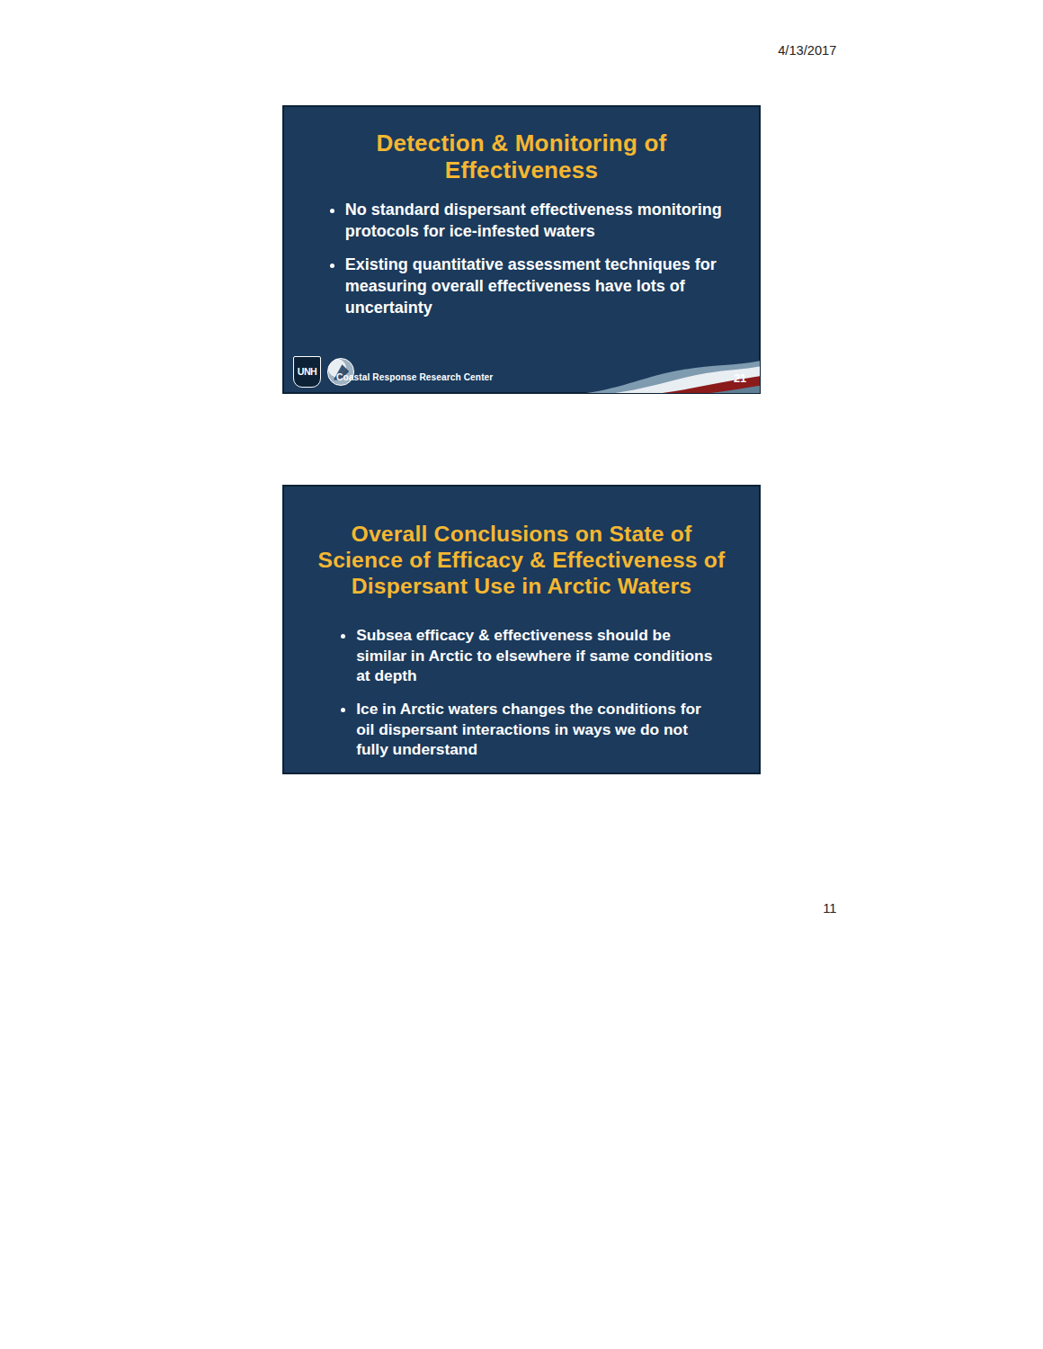4/13/2017
Detection & Monitoring of Effectiveness
No standard dispersant effectiveness monitoring protocols for ice-infested waters
Existing quantitative assessment techniques for measuring overall effectiveness have lots of uncertainty
UNH
Coastal Response Research Center
21
Overall Conclusions on State of Science of Efficacy & Effectiveness of Dispersant Use in Arctic Waters
Subsea efficacy & effectiveness should be similar in Arctic to elsewhere if same conditions at depth
Ice in Arctic waters changes the conditions for oil dispersant interactions in ways we do not fully understand
UNH
Coastal Response Research Center
22
11